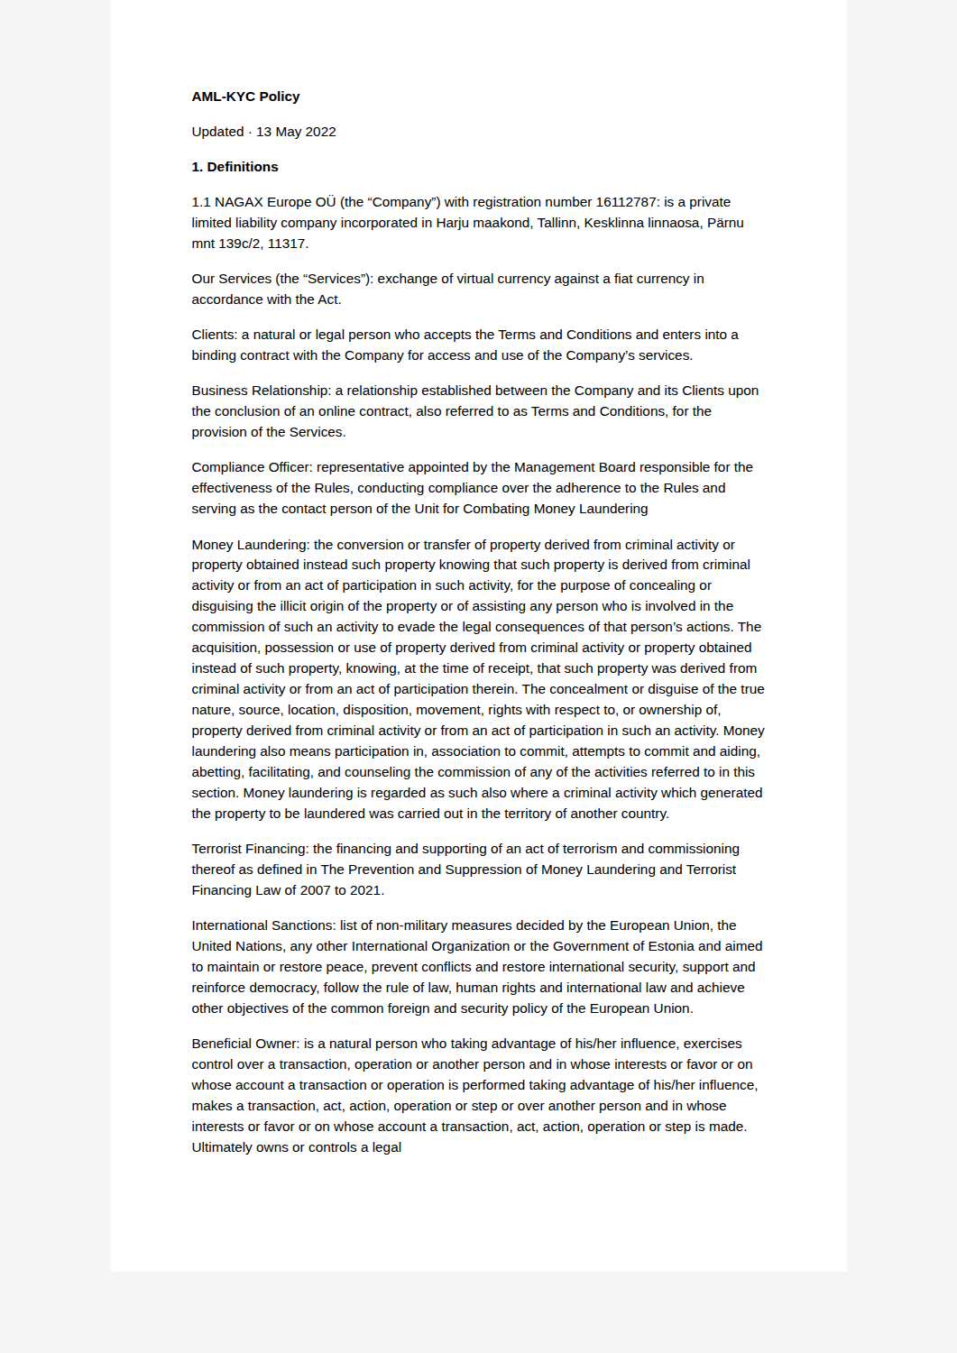AML-KYC Policy
Updated · 13 May 2022
1. Definitions
1.1 NAGAX Europe OÜ (the “Company”) with registration number 16112787: is a private limited liability company incorporated in Harju maakond, Tallinn, Kesklinna linnaosa, Pärnu mnt 139c/2, 11317.
Our Services (the “Services”): exchange of virtual currency against a fiat currency in accordance with the Act.
Clients: a natural or legal person who accepts the Terms and Conditions and enters into a binding contract with the Company for access and use of the Company’s services.
Business Relationship: a relationship established between the Company and its Clients upon the conclusion of an online contract, also referred to as Terms and Conditions, for the provision of the Services.
Compliance Officer: representative appointed by the Management Board responsible for the effectiveness of the Rules, conducting compliance over the adherence to the Rules and serving as the contact person of the Unit for Combating Money Laundering
Money Laundering: the conversion or transfer of property derived from criminal activity or property obtained instead such property knowing that such property is derived from criminal activity or from an act of participation in such activity, for the purpose of concealing or disguising the illicit origin of the property or of assisting any person who is involved in the commission of such an activity to evade the legal consequences of that person’s actions. The acquisition, possession or use of property derived from criminal activity or property obtained instead of such property, knowing, at the time of receipt, that such property was derived from criminal activity or from an act of participation therein. The concealment or disguise of the true nature, source, location, disposition, movement, rights with respect to, or ownership of, property derived from criminal activity or from an act of participation in such an activity. Money laundering also means participation in, association to commit, attempts to commit and aiding, abetting, facilitating, and counseling the commission of any of the activities referred to in this section. Money laundering is regarded as such also where a criminal activity which generated the property to be laundered was carried out in the territory of another country.
Terrorist Financing: the financing and supporting of an act of terrorism and commissioning thereof as defined in The Prevention and Suppression of Money Laundering and Terrorist Financing Law of 2007 to 2021.
International Sanctions: list of non-military measures decided by the European Union, the United Nations, any other International Organization or the Government of Estonia and aimed to maintain or restore peace, prevent conflicts and restore international security, support and reinforce democracy, follow the rule of law, human rights and international law and achieve other objectives of the common foreign and security policy of the European Union.
Beneficial Owner: is a natural person who taking advantage of his/her influence, exercises control over a transaction, operation or another person and in whose interests or favor or on whose account a transaction or operation is performed taking advantage of his/her influence, makes a transaction, act, action, operation or step or over another person and in whose interests or favor or on whose account a transaction, act, action, operation or step is made. Ultimately owns or controls a legal